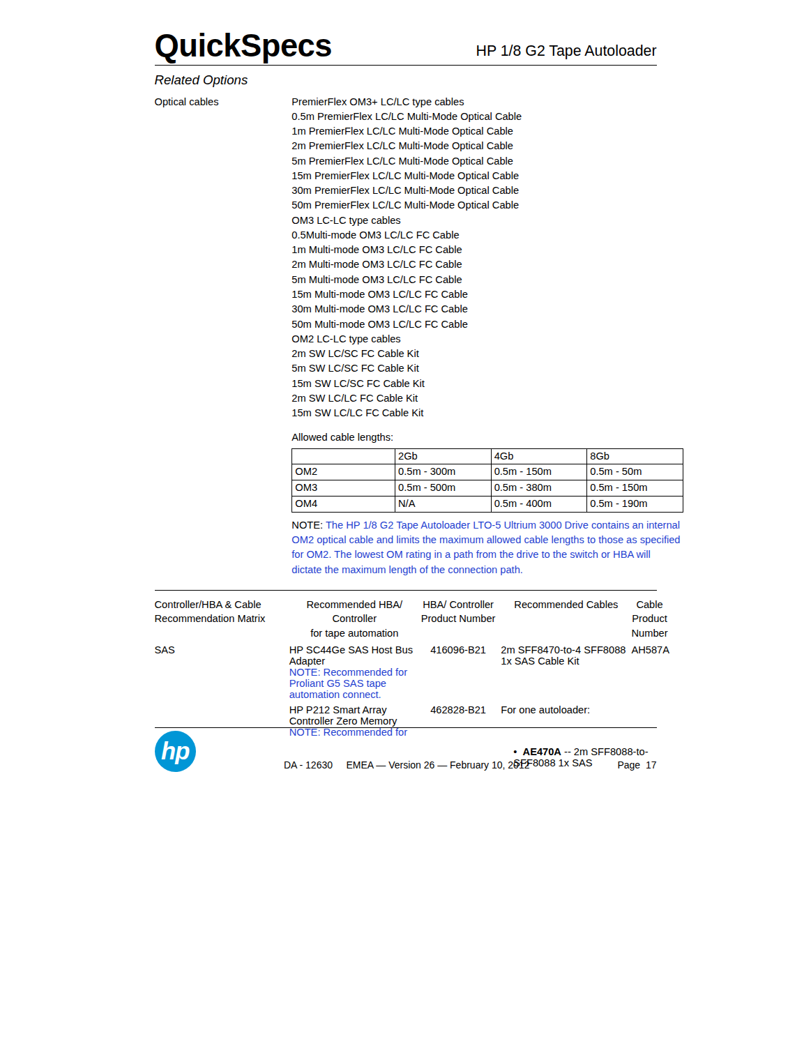QuickSpecs
HP 1/8 G2 Tape Autoloader
Related Options
Optical cables
PremierFlex OM3+ LC/LC type cables
0.5m PremierFlex LC/LC Multi-Mode Optical Cable
1m PremierFlex LC/LC Multi-Mode Optical Cable
2m PremierFlex LC/LC Multi-Mode Optical Cable
5m PremierFlex LC/LC Multi-Mode Optical Cable
15m PremierFlex LC/LC Multi-Mode Optical Cable
30m PremierFlex LC/LC Multi-Mode Optical Cable
50m PremierFlex LC/LC Multi-Mode Optical Cable
OM3 LC-LC type cables
0.5Multi-mode OM3 LC/LC FC Cable
1m Multi-mode OM3 LC/LC FC Cable
2m Multi-mode OM3 LC/LC FC Cable
5m Multi-mode OM3 LC/LC FC Cable
15m Multi-mode OM3 LC/LC FC Cable
30m Multi-mode OM3 LC/LC FC Cable
50m Multi-mode OM3 LC/LC FC Cable
OM2 LC-LC type cables
2m SW LC/SC FC Cable Kit
5m SW LC/SC FC Cable Kit
15m SW LC/SC FC Cable Kit
2m SW LC/LC FC Cable Kit
15m SW LC/LC FC Cable Kit
Allowed cable lengths:
| | 2Gb | 4Gb | 8Gb |
| OM2 | 0.5m - 300m | 0.5m - 150m | 0.5m - 50m |
| OM3 | 0.5m - 500m | 0.5m - 380m | 0.5m - 150m |
| OM4 | N/A | 0.5m - 400m | 0.5m - 190m |
NOTE: The HP 1/8 G2 Tape Autoloader LTO-5 Ultrium 3000 Drive contains an internal OM2 optical cable and limits the maximum allowed cable lengths to those as specified for OM2. The lowest OM rating in a path from the drive to the switch or HBA will dictate the maximum length of the connection path.
Controller/HBA & Cable
Recommendation Matrix
Recommended HBA/ Controller
for tape automation
HBA/ Controller
Product Number
Recommended Cables
Cable Product
Number
SAS
HP SC44Ge SAS Host Bus Adapter
NOTE: Recommended for Proliant G5 SAS tape automation connect.
416096-B21
2m SFF8470-to-4 SFF8088 1x SAS Cable Kit
AH587A
HP P212 Smart Array Controller Zero Memory
NOTE: Recommended for
462828-B21
For one autoloader:
• AE470A -- 2m SFF8088-to-SFF8088 1x SAS
hp
DA - 12630 EMEA — Version 26 — February 10, 2012
Page 17